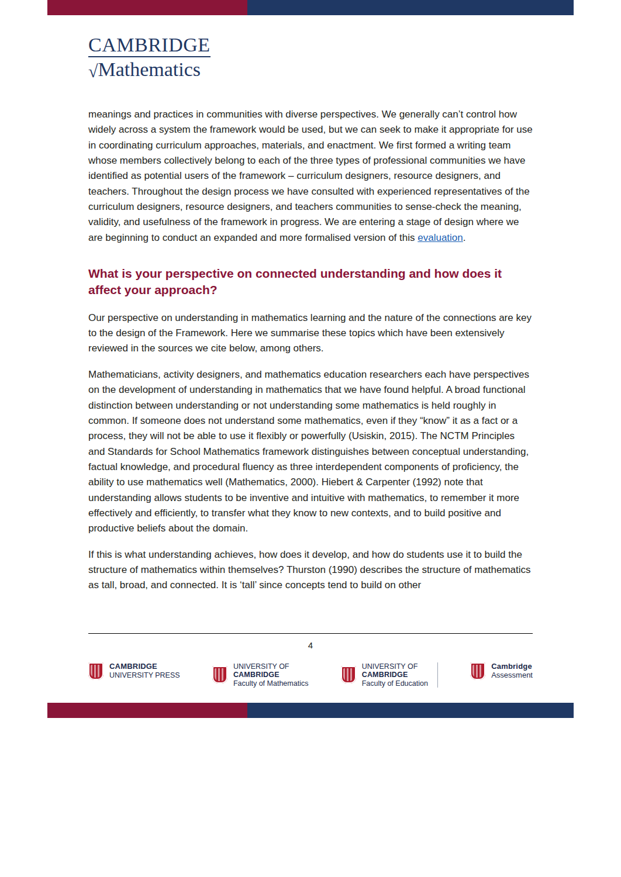CAMBRIDGE √Mathematics
meanings and practices in communities with diverse perspectives. We generally can’t control how widely across a system the framework would be used, but we can seek to make it appropriate for use in coordinating curriculum approaches, materials, and enactment. We first formed a writing team whose members collectively belong to each of the three types of professional communities we have identified as potential users of the framework – curriculum designers, resource designers, and teachers. Throughout the design process we have consulted with experienced representatives of the curriculum designers, resource designers, and teachers communities to sense-check the meaning, validity, and usefulness of the framework in progress. We are entering a stage of design where we are beginning to conduct an expanded and more formalised version of this evaluation.
What is your perspective on connected understanding and how does it affect your approach?
Our perspective on understanding in mathematics learning and the nature of the connections are key to the design of the Framework. Here we summarise these topics which have been extensively reviewed in the sources we cite below, among others.
Mathematicians, activity designers, and mathematics education researchers each have perspectives on the development of understanding in mathematics that we have found helpful. A broad functional distinction between understanding or not understanding some mathematics is held roughly in common. If someone does not understand some mathematics, even if they “know” it as a fact or a process, they will not be able to use it flexibly or powerfully (Usiskin, 2015). The NCTM Principles and Standards for School Mathematics framework distinguishes between conceptual understanding, factual knowledge, and procedural fluency as three interdependent components of proficiency, the ability to use mathematics well (Mathematics, 2000). Hiebert & Carpenter (1992) note that understanding allows students to be inventive and intuitive with mathematics, to remember it more effectively and efficiently, to transfer what they know to new contexts, and to build positive and productive beliefs about the domain.
If this is what understanding achieves, how does it develop, and how do students use it to build the structure of mathematics within themselves? Thurston (1990) describes the structure of mathematics as tall, broad, and connected. It is ‘tall’ since concepts tend to build on other
4
CAMBRIDGE UNIVERSITY PRESS
UNIVERSITY OF CAMBRIDGE Faculty of Mathematics
UNIVERSITY OF CAMBRIDGE Faculty of Education
Cambridge Assessment